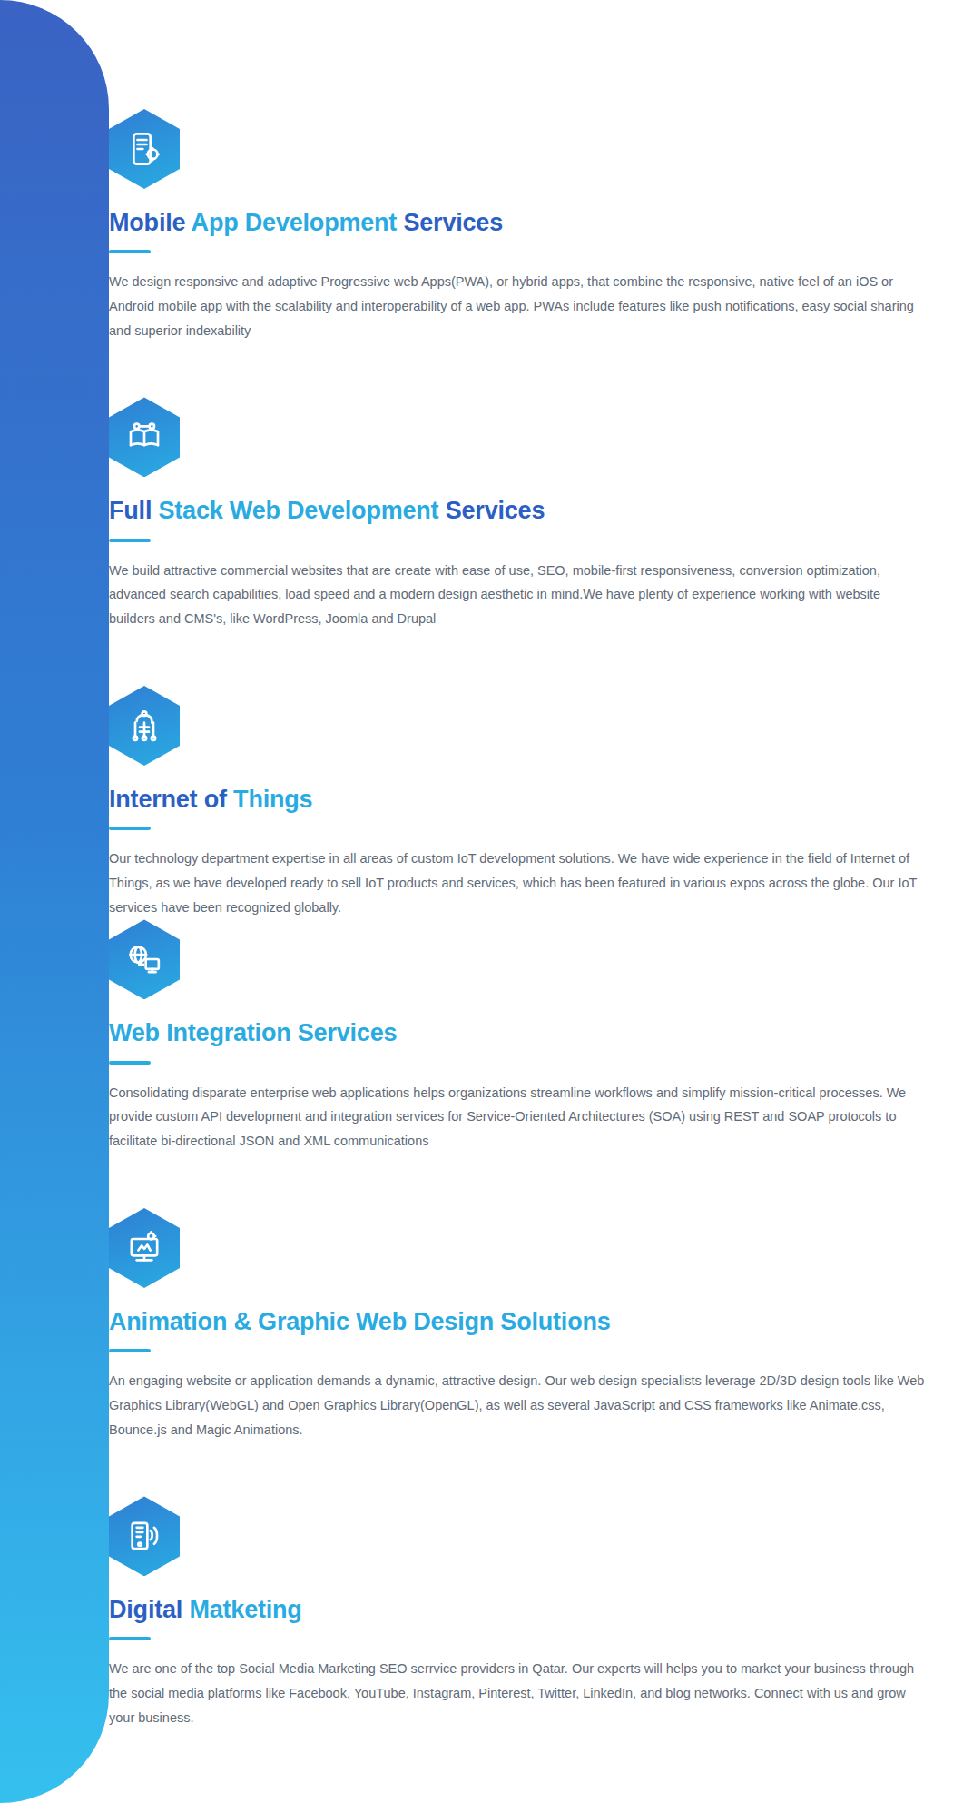Mobile App Development Services
We design responsive and adaptive Progressive web Apps(PWA), or hybrid apps, that combine the responsive, native feel of an iOS or Android mobile app with the scalability and interoperability of a web app. PWAs include features like push notifications, easy social sharing and superior indexability
Full Stack Web Development Services
We build attractive commercial websites that are create with ease of use, SEO, mobile-first responsiveness, conversion optimization, advanced search capabilities, load speed and a modern design aesthetic in mind.We have plenty of experience working with website builders and CMS's, like WordPress, Joomla and Drupal
Internet of Things
Our technology department expertise in all areas of custom IoT development solutions. We have wide experience in the field of Internet of Things, as we have developed ready to sell IoT products and services, which has been featured in various expos across the globe. Our IoT services have been recognized globally.
Web Integration Services
Consolidating disparate enterprise web applications helps organizations streamline workflows and simplify mission-critical processes. We provide custom API development and integration services for Service-Oriented Architectures (SOA) using REST and SOAP protocols to facilitate bi-directional JSON and XML communications
Animation & Graphic Web Design Solutions
An engaging website or application demands a dynamic, attractive design. Our web design specialists leverage 2D/3D design tools like Web Graphics Library(WebGL) and Open Graphics Library(OpenGL), as well as several JavaScript and CSS frameworks like Animate.css, Bounce.js and Magic Animations.
Digital Matketing
We are one of the top Social Media Marketing SEO serrvice providers in Qatar. Our experts will helps you to market your business through the social media platforms like Facebook, YouTube, Instagram, Pinterest, Twitter, LinkedIn, and blog networks. Connect with us and grow your business.